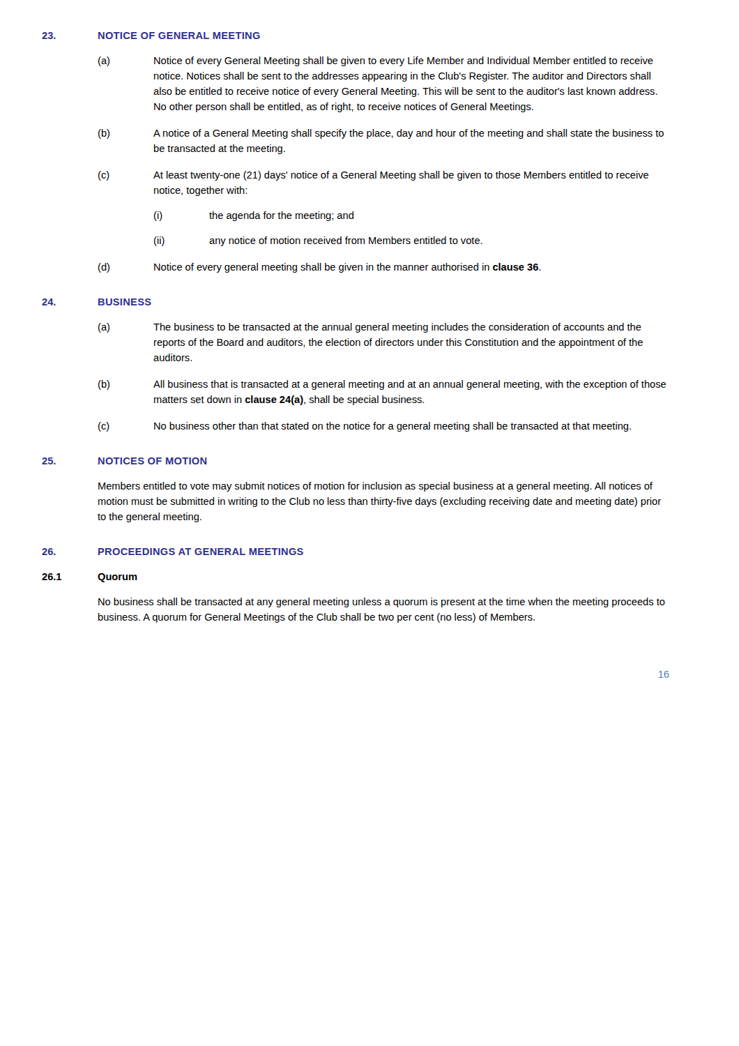23. NOTICE OF GENERAL MEETING
(a) Notice of every General Meeting shall be given to every Life Member and Individual Member entitled to receive notice. Notices shall be sent to the addresses appearing in the Club's Register. The auditor and Directors shall also be entitled to receive notice of every General Meeting. This will be sent to the auditor's last known address. No other person shall be entitled, as of right, to receive notices of General Meetings.
(b) A notice of a General Meeting shall specify the place, day and hour of the meeting and shall state the business to be transacted at the meeting.
(c) At least twenty-one (21) days' notice of a General Meeting shall be given to those Members entitled to receive notice, together with:
(i) the agenda for the meeting; and
(ii) any notice of motion received from Members entitled to vote.
(d) Notice of every general meeting shall be given in the manner authorised in clause 36.
24. BUSINESS
(a) The business to be transacted at the annual general meeting includes the consideration of accounts and the reports of the Board and auditors, the election of directors under this Constitution and the appointment of the auditors.
(b) All business that is transacted at a general meeting and at an annual general meeting, with the exception of those matters set down in clause 24(a), shall be special business.
(c) No business other than that stated on the notice for a general meeting shall be transacted at that meeting.
25. NOTICES OF MOTION
Members entitled to vote may submit notices of motion for inclusion as special business at a general meeting. All notices of motion must be submitted in writing to the Club no less than thirty-five days (excluding receiving date and meeting date) prior to the general meeting.
26. PROCEEDINGS AT GENERAL MEETINGS
26.1 Quorum
No business shall be transacted at any general meeting unless a quorum is present at the time when the meeting proceeds to business. A quorum for General Meetings of the Club shall be two per cent (no less) of Members.
16